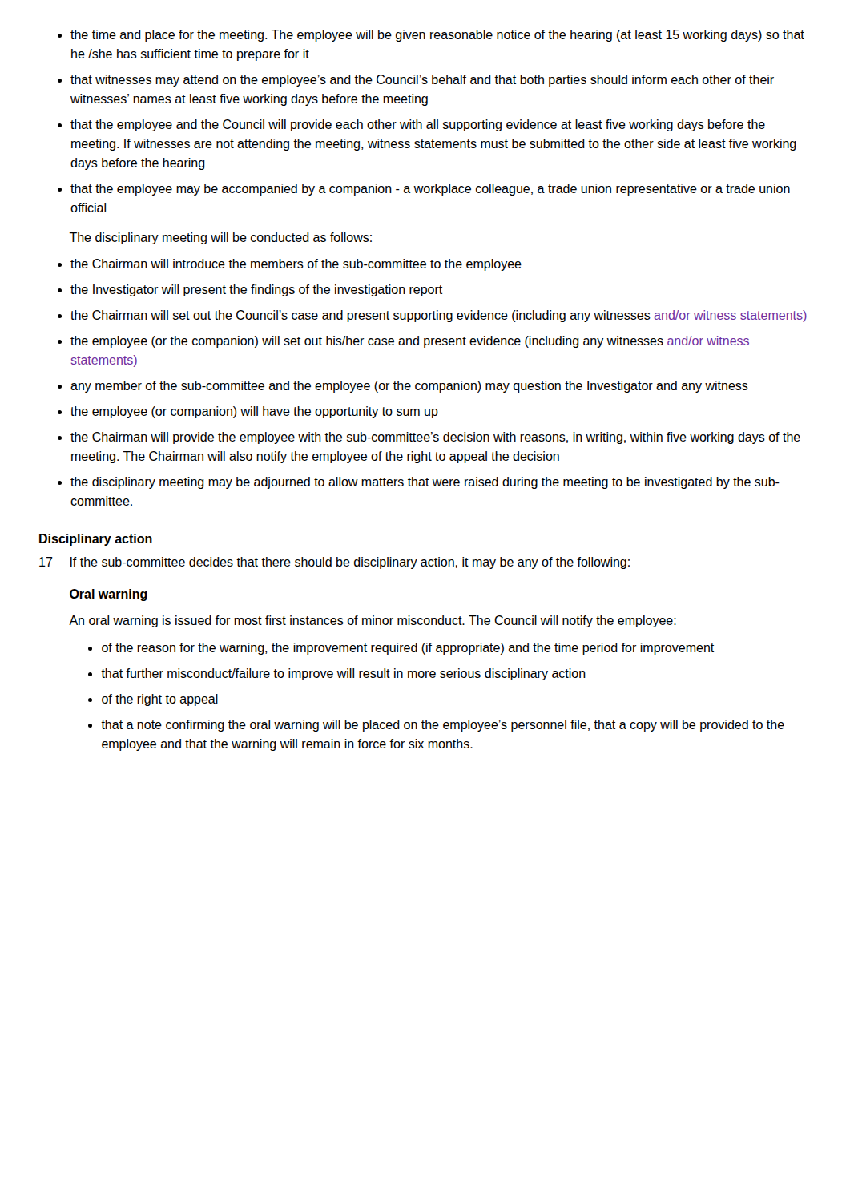the time and place for the meeting. The employee will be given reasonable notice of the hearing (at least 15 working days) so that he /she has sufficient time to prepare for it
that witnesses may attend on the employee’s and the Council’s behalf and that both parties should inform each other of their witnesses’ names at least five working days before the meeting
that the employee and the Council will provide each other with all supporting evidence at least five working days before the meeting. If witnesses are not attending the meeting, witness statements must be submitted to the other side at least five working days before the hearing
that the employee may be accompanied by a companion - a workplace colleague, a trade union representative or a trade union official
The disciplinary meeting will be conducted as follows:
the Chairman will introduce the members of the sub-committee to the employee
the Investigator will present the findings of the investigation report
the Chairman will set out the Council’s case and present supporting evidence (including any witnesses and/or witness statements)
the employee (or the companion) will set out his/her case and present evidence (including any witnesses and/or witness statements)
any member of the sub-committee and the employee (or the companion) may question the Investigator and any witness
the employee (or companion) will have the opportunity to sum up
the Chairman will provide the employee with the sub-committee’s decision with reasons, in writing, within five working days of the meeting. The Chairman will also notify the employee of the right to appeal the decision
the disciplinary meeting may be adjourned to allow matters that were raised during the meeting to be investigated by the sub-committee.
Disciplinary action
17 If the sub-committee decides that there should be disciplinary action, it may be any of the following:
Oral warning
An oral warning is issued for most first instances of minor misconduct. The Council will notify the employee:
of the reason for the warning, the improvement required (if appropriate) and the time period for improvement
that further misconduct/failure to improve will result in more serious disciplinary action
of the right to appeal
that a note confirming the oral warning will be placed on the employee’s personnel file, that a copy will be provided to the employee and that the warning will remain in force for six months.